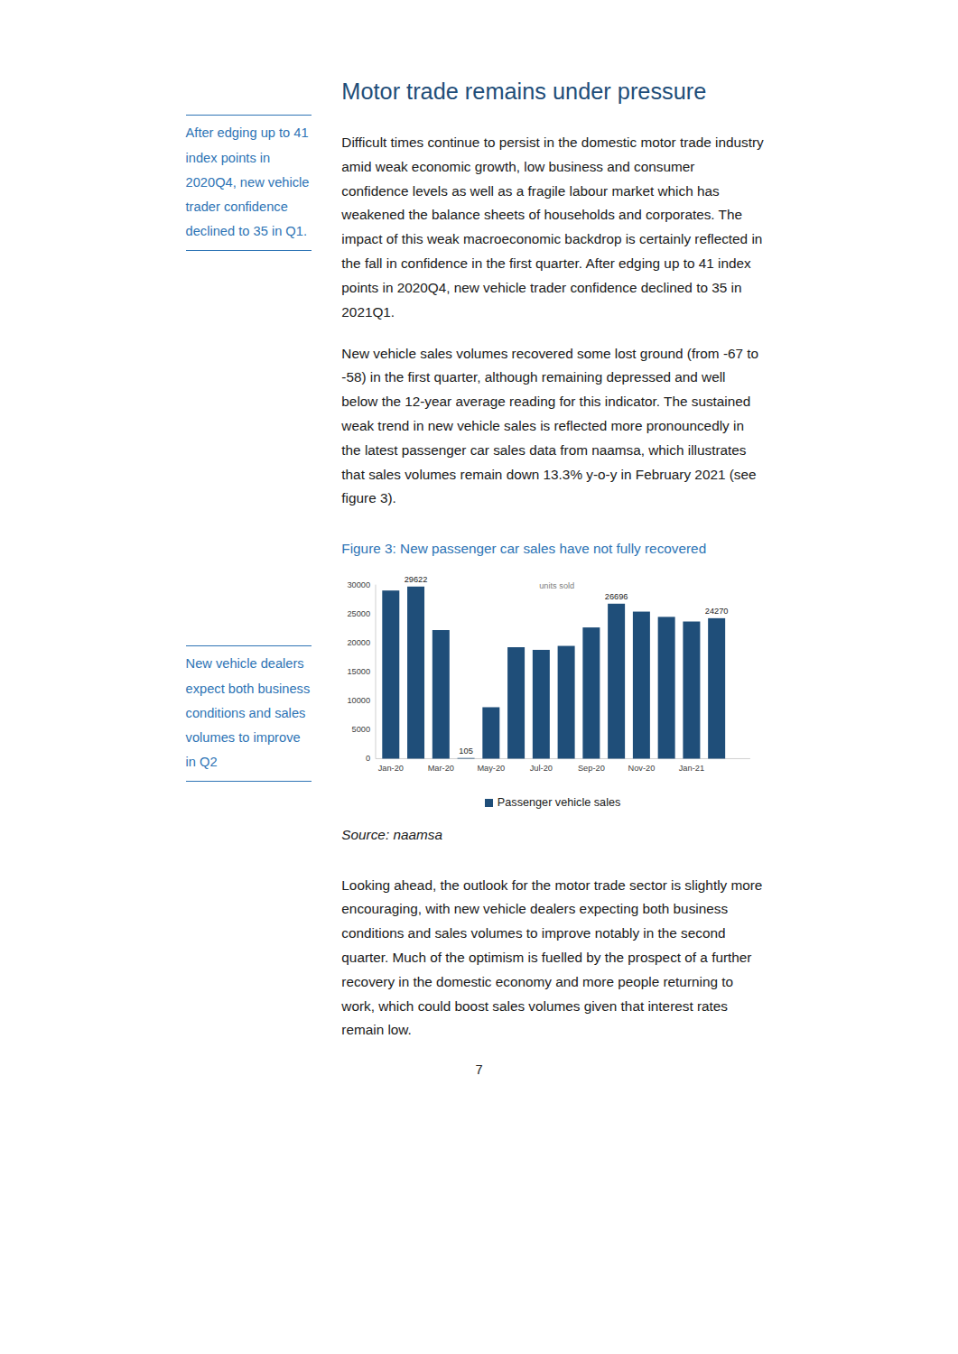After edging up to 41 index points in 2020Q4, new vehicle trader confidence declined to 35 in Q1.
New vehicle dealers expect both business conditions and sales volumes to improve in Q2
Motor trade remains under pressure
Difficult times continue to persist in the domestic motor trade industry amid weak economic growth, low business and consumer confidence levels as well as a fragile labour market which has weakened the balance sheets of households and corporates. The impact of this weak macroeconomic backdrop is certainly reflected in the fall in confidence in the first quarter. After edging up to 41 index points in 2020Q4, new vehicle trader confidence declined to 35 in 2021Q1.
New vehicle sales volumes recovered some lost ground (from -67 to -58) in the first quarter, although remaining depressed and well below the 12-year average reading for this indicator. The sustained weak trend in new vehicle sales is reflected more pronouncedly in the latest passenger car sales data from naamsa, which illustrates that sales volumes remain down 13.3% y-o-y in February 2021 (see figure 3).
Figure 3: New passenger car sales have not fully recovered
30000 25000 20000 15000 10000 5000 0 units sold 29622 105 26696 24270 Jan-20 Mar-20 May-20 Jul-20 Sep-20 Nov-20 Jan-21
Passenger vehicle sales
Source: naamsa
Looking ahead, the outlook for the motor trade sector is slightly more encouraging, with new vehicle dealers expecting both business conditions and sales volumes to improve notably in the second quarter. Much of the optimism is fuelled by the prospect of a further recovery in the domestic economy and more people returning to work, which could boost sales volumes given that interest rates remain low.
7